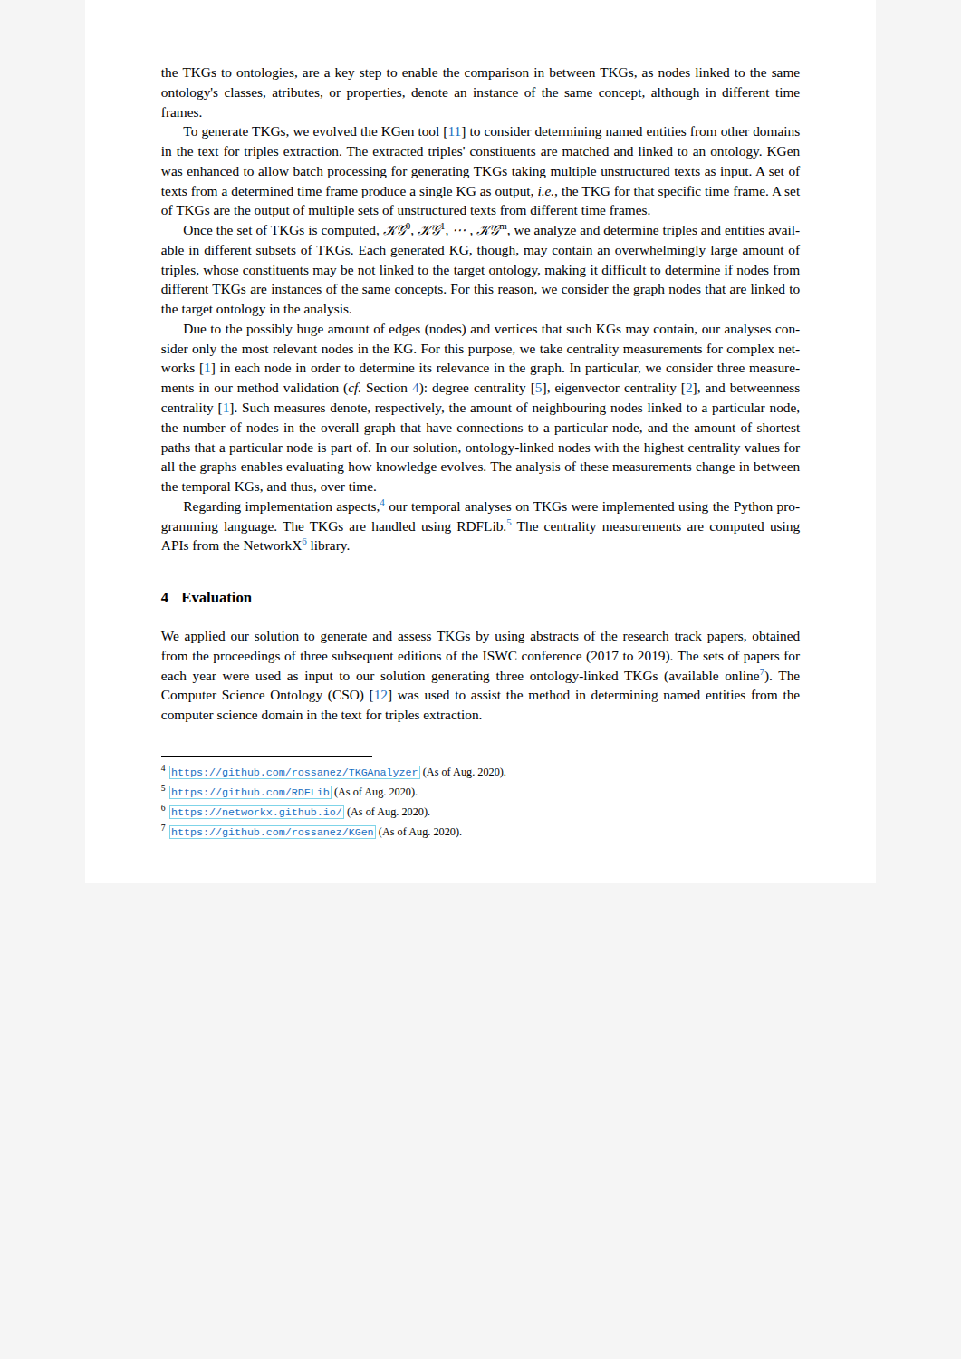the TKGs to ontologies, are a key step to enable the comparison in between TKGs, as nodes linked to the same ontology's classes, atributes, or properties, denote an instance of the same concept, although in different time frames.
To generate TKGs, we evolved the KGen tool [11] to consider determining named entities from other domains in the text for triples extraction. The extracted triples' constituents are matched and linked to an ontology. KGen was enhanced to allow batch processing for generating TKGs taking multiple unstructured texts as input. A set of texts from a determined time frame produce a single KG as output, i.e., the TKG for that specific time frame. A set of TKGs are the output of multiple sets of unstructured texts from different time frames.
Once the set of TKGs is computed, 𝒦𝒢0, 𝒦𝒢1, ⋯ , 𝒦𝒢m, we analyze and determine triples and entities available in different subsets of TKGs. Each generated KG, though, may contain an overwhelmingly large amount of triples, whose constituents may be not linked to the target ontology, making it difficult to determine if nodes from different TKGs are instances of the same concepts. For this reason, we consider the graph nodes that are linked to the target ontology in the analysis.
Due to the possibly huge amount of edges (nodes) and vertices that such KGs may contain, our analyses consider only the most relevant nodes in the KG. For this purpose, we take centrality measurements for complex networks [1] in each node in order to determine its relevance in the graph. In particular, we consider three measurements in our method validation (cf. Section 4): degree centrality [5], eigenvector centrality [2], and betweenness centrality [1]. Such measures denote, respectively, the amount of neighbouring nodes linked to a particular node, the number of nodes in the overall graph that have connections to a particular node, and the amount of shortest paths that a particular node is part of. In our solution, ontology-linked nodes with the highest centrality values for all the graphs enables evaluating how knowledge evolves. The analysis of these measurements change in between the temporal KGs, and thus, over time.
Regarding implementation aspects,4 our temporal analyses on TKGs were implemented using the Python programming language. The TKGs are handled using RDFLib.5 The centrality measurements are computed using APIs from the NetworkX6 library.
4 Evaluation
We applied our solution to generate and assess TKGs by using abstracts of the research track papers, obtained from the proceedings of three subsequent editions of the ISWC conference (2017 to 2019). The sets of papers for each year were used as input to our solution generating three ontology-linked TKGs (available online7). The Computer Science Ontology (CSO) [12] was used to assist the method in determining named entities from the computer science domain in the text for triples extraction.
4 https://github.com/rossanez/TKGAnalyzer (As of Aug. 2020).
5 https://github.com/RDFLib (As of Aug. 2020).
6 https://networkx.github.io/ (As of Aug. 2020).
7 https://github.com/rossanez/KGen (As of Aug. 2020).